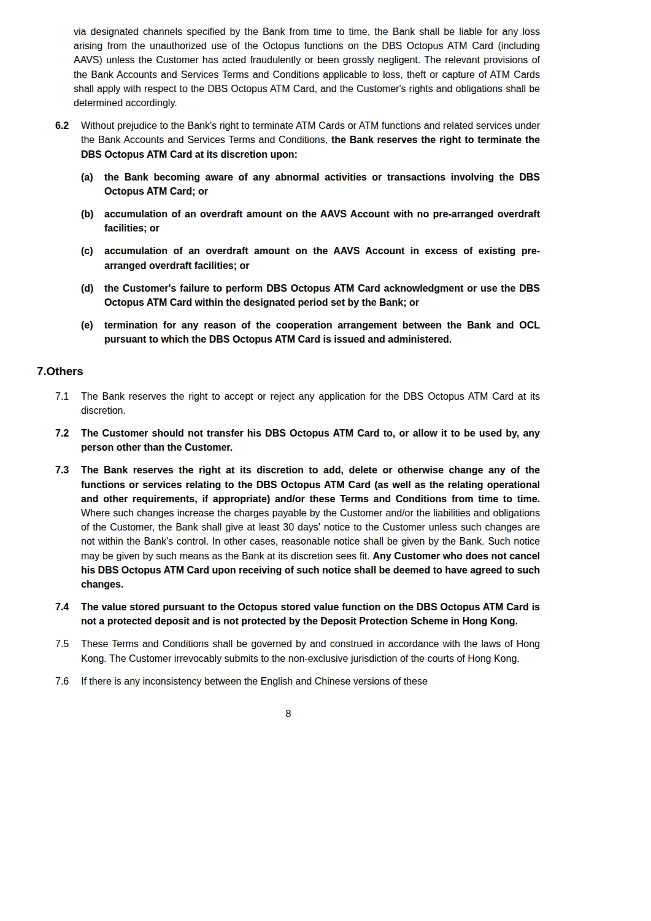via designated channels specified by the Bank from time to time, the Bank shall be liable for any loss arising from the unauthorized use of the Octopus functions on the DBS Octopus ATM Card (including AAVS) unless the Customer has acted fraudulently or been grossly negligent. The relevant provisions of the Bank Accounts and Services Terms and Conditions applicable to loss, theft or capture of ATM Cards shall apply with respect to the DBS Octopus ATM Card, and the Customer's rights and obligations shall be determined accordingly.
6.2
Without prejudice to the Bank's right to terminate ATM Cards or ATM functions and related services under the Bank Accounts and Services Terms and Conditions, the Bank reserves the right to terminate the DBS Octopus ATM Card at its discretion upon:
(a)
the Bank becoming aware of any abnormal activities or transactions involving the DBS Octopus ATM Card; or
(b)
accumulation of an overdraft amount on the AAVS Account with no pre-arranged overdraft facilities; or
(c)
accumulation of an overdraft amount on the AAVS Account in excess of existing pre-arranged overdraft facilities; or
(d)
the Customer's failure to perform DBS Octopus ATM Card acknowledgment or use the DBS Octopus ATM Card within the designated period set by the Bank; or
(e)
termination for any reason of the cooperation arrangement between the Bank and OCL pursuant to which the DBS Octopus ATM Card is issued and administered.
7. Others
7.1
The Bank reserves the right to accept or reject any application for the DBS Octopus ATM Card at its discretion.
7.2
The Customer should not transfer his DBS Octopus ATM Card to, or allow it to be used by, any person other than the Customer.
7.3
The Bank reserves the right at its discretion to add, delete or otherwise change any of the functions or services relating to the DBS Octopus ATM Card (as well as the relating operational and other requirements, if appropriate) and/or these Terms and Conditions from time to time. Where such changes increase the charges payable by the Customer and/or the liabilities and obligations of the Customer, the Bank shall give at least 30 days' notice to the Customer unless such changes are not within the Bank's control. In other cases, reasonable notice shall be given by the Bank. Such notice may be given by such means as the Bank at its discretion sees fit. Any Customer who does not cancel his DBS Octopus ATM Card upon receiving of such notice shall be deemed to have agreed to such changes.
7.4
The value stored pursuant to the Octopus stored value function on the DBS Octopus ATM Card is not a protected deposit and is not protected by the Deposit Protection Scheme in Hong Kong.
7.5
These Terms and Conditions shall be governed by and construed in accordance with the laws of Hong Kong. The Customer irrevocably submits to the non-exclusive jurisdiction of the courts of Hong Kong.
7.6
If there is any inconsistency between the English and Chinese versions of these
8